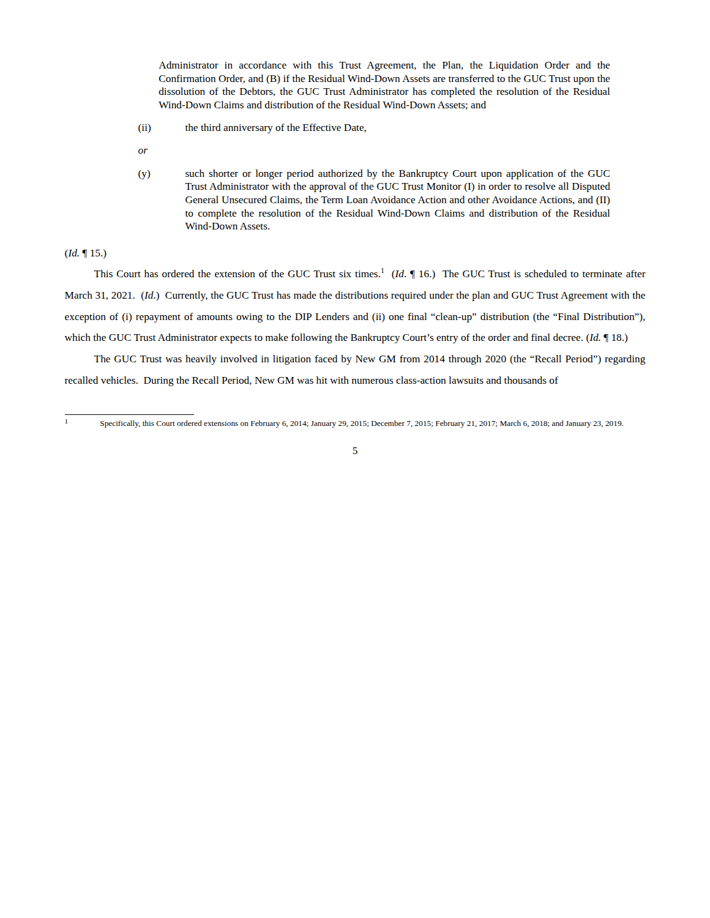Administrator in accordance with this Trust Agreement, the Plan, the Liquidation Order and the Confirmation Order, and (B) if the Residual Wind-Down Assets are transferred to the GUC Trust upon the dissolution of the Debtors, the GUC Trust Administrator has completed the resolution of the Residual Wind-Down Claims and distribution of the Residual Wind-Down Assets; and
(ii) the third anniversary of the Effective Date,
or
(y) such shorter or longer period authorized by the Bankruptcy Court upon application of the GUC Trust Administrator with the approval of the GUC Trust Monitor (I) in order to resolve all Disputed General Unsecured Claims, the Term Loan Avoidance Action and other Avoidance Actions, and (II) to complete the resolution of the Residual Wind-Down Claims and distribution of the Residual Wind-Down Assets.
(Id. ¶ 15.)
This Court has ordered the extension of the GUC Trust six times.1 (Id. ¶ 16.) The GUC Trust is scheduled to terminate after March 31, 2021. (Id.) Currently, the GUC Trust has made the distributions required under the plan and GUC Trust Agreement with the exception of (i) repayment of amounts owing to the DIP Lenders and (ii) one final “clean-up” distribution (the “Final Distribution”), which the GUC Trust Administrator expects to make following the Bankruptcy Court’s entry of the order and final decree. (Id. ¶ 18.)
The GUC Trust was heavily involved in litigation faced by New GM from 2014 through 2020 (the “Recall Period”) regarding recalled vehicles. During the Recall Period, New GM was hit with numerous class-action lawsuits and thousands of
1 Specifically, this Court ordered extensions on February 6, 2014; January 29, 2015; December 7, 2015; February 21, 2017; March 6, 2018; and January 23, 2019.
5